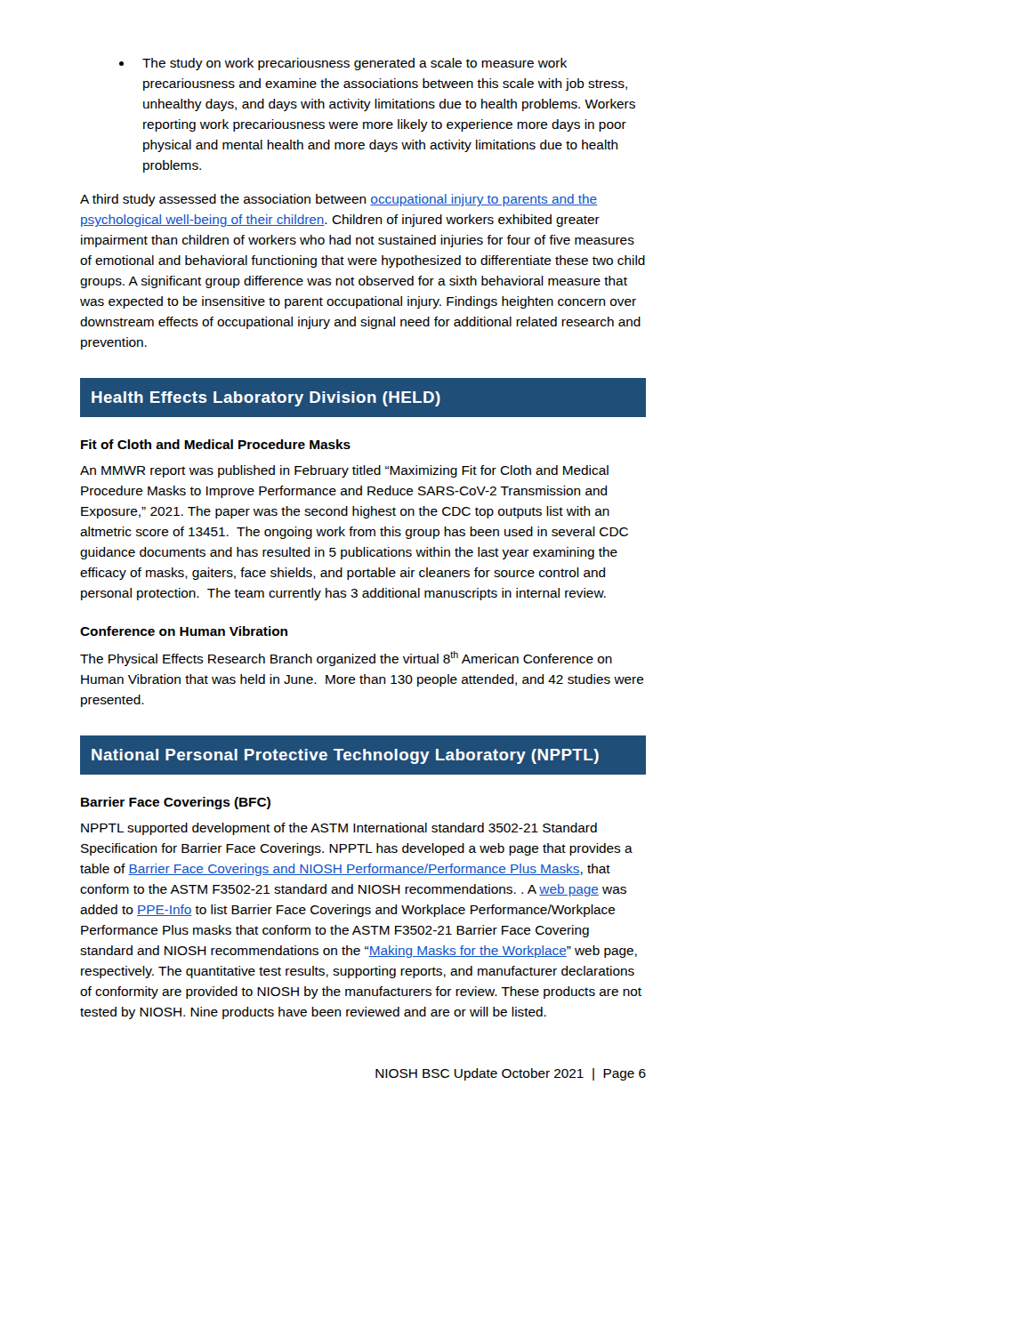The study on work precariousness generated a scale to measure work precariousness and examine the associations between this scale with job stress, unhealthy days, and days with activity limitations due to health problems. Workers reporting work precariousness were more likely to experience more days in poor physical and mental health and more days with activity limitations due to health problems.
A third study assessed the association between occupational injury to parents and the psychological well-being of their children. Children of injured workers exhibited greater impairment than children of workers who had not sustained injuries for four of five measures of emotional and behavioral functioning that were hypothesized to differentiate these two child groups. A significant group difference was not observed for a sixth behavioral measure that was expected to be insensitive to parent occupational injury. Findings heighten concern over downstream effects of occupational injury and signal need for additional related research and prevention.
Health Effects Laboratory Division (HELD)
Fit of Cloth and Medical Procedure Masks
An MMWR report was published in February titled “Maximizing Fit for Cloth and Medical Procedure Masks to Improve Performance and Reduce SARS-CoV-2 Transmission and Exposure,” 2021. The paper was the second highest on the CDC top outputs list with an altmetric score of 13451. The ongoing work from this group has been used in several CDC guidance documents and has resulted in 5 publications within the last year examining the efficacy of masks, gaiters, face shields, and portable air cleaners for source control and personal protection. The team currently has 3 additional manuscripts in internal review.
Conference on Human Vibration
The Physical Effects Research Branch organized the virtual 8th American Conference on Human Vibration that was held in June. More than 130 people attended, and 42 studies were presented.
National Personal Protective Technology Laboratory (NPPTL)
Barrier Face Coverings (BFC)
NPPTL supported development of the ASTM International standard 3502-21 Standard Specification for Barrier Face Coverings. NPPTL has developed a web page that provides a table of Barrier Face Coverings and NIOSH Performance/Performance Plus Masks, that conform to the ASTM F3502-21 standard and NIOSH recommendations. . A web page was added to PPE-Info to list Barrier Face Coverings and Workplace Performance/Workplace Performance Plus masks that conform to the ASTM F3502-21 Barrier Face Covering standard and NIOSH recommendations on the “Making Masks for the Workplace” web page, respectively. The quantitative test results, supporting reports, and manufacturer declarations of conformity are provided to NIOSH by the manufacturers for review. These products are not tested by NIOSH. Nine products have been reviewed and are or will be listed.
NIOSH BSC Update October 2021 | Page 6